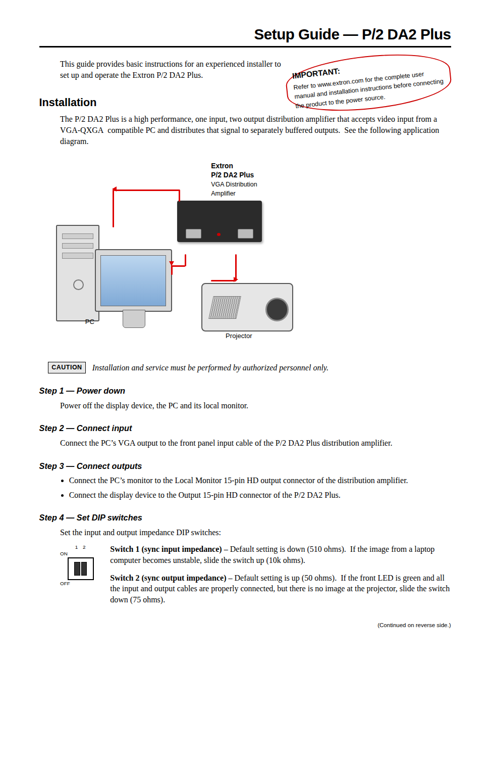Setup Guide — P/2 DA2 Plus
IMPORTANT: Refer to www.extron.com for the complete user manual and installation instructions before connecting the product to the power source.
This guide provides basic instructions for an experienced installer to set up and operate the Extron P/2 DA2 Plus.
Installation
The P/2 DA2 Plus is a high performance, one input, two output distribution amplifier that accepts video input from a VGA-QXGA compatible PC and distributes that signal to separately buffered outputs. See the following application diagram.
Extron
P/2 DA2 Plus
VGA Distribution
Amplifier
PC
Projector
CAUTION Installation and service must be performed by authorized personnel only.
Step 1 — Power down
Power off the display device, the PC and its local monitor.
Step 2 — Connect input
Connect the PC’s VGA output to the front panel input cable of the P/2 DA2 Plus distribution amplifier.
Step 3 — Connect outputs
Connect the PC’s monitor to the Local Monitor 15-pin HD output connector of the distribution amplifier.
Connect the display device to the Output 15-pin HD connector of the P/2 DA2 Plus.
Step 4 — Set DIP switches
Set the input and output impedance DIP switches:
1 2
ON
OFF
Switch 1 (sync input impedance) – Default setting is down (510 ohms). If the image from a laptop computer becomes unstable, slide the switch up (10k ohms).
Switch 2 (sync output impedance) – Default setting is up (50 ohms). If the front LED is green and all the input and output cables are properly connected, but there is no image at the projector, slide the switch down (75 ohms).
(Continued on reverse side.)